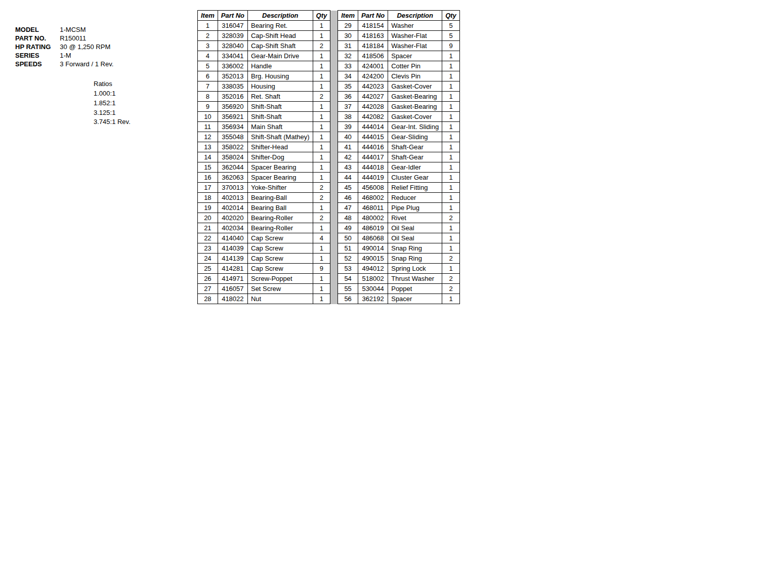| MODEL | 1-MCSM |
| PART NO. | R150011 |
| HP RATING | 30 @ 1,250 RPM |
| SERIES | 1-M |
| SPEEDS | 3 Forward / 1 Rev. |
Ratios
1.000:1
1.852:1
3.125:1
3.745:1 Rev.
| Item | Part No | Description | Qty | | Item | Part No | Description | Qty |
| --- | --- | --- | --- | --- | --- | --- | --- | --- |
| 1 | 316047 | Bearing Ret. | 1 | | 29 | 418154 | Washer | 5 |
| 2 | 328039 | Cap-Shift Head | 1 | | 30 | 418163 | Washer-Flat | 5 |
| 3 | 328040 | Cap-Shift Shaft | 2 | | 31 | 418184 | Washer-Flat | 9 |
| 4 | 334041 | Gear-Main Drive | 1 | | 32 | 418506 | Spacer | 1 |
| 5 | 336002 | Handle | 1 | | 33 | 424001 | Cotter Pin | 1 |
| 6 | 352013 | Brg. Housing | 1 | | 34 | 424200 | Clevis Pin | 1 |
| 7 | 338035 | Housing | 1 | | 35 | 442023 | Gasket-Cover | 1 |
| 8 | 352016 | Ret. Shaft | 2 | | 36 | 442027 | Gasket-Bearing | 1 |
| 9 | 356920 | Shift-Shaft | 1 | | 37 | 442028 | Gasket-Bearing | 1 |
| 10 | 356921 | Shift-Shaft | 1 | | 38 | 442082 | Gasket-Cover | 1 |
| 11 | 356934 | Main Shaft | 1 | | 39 | 444014 | Gear-Int. Sliding | 1 |
| 12 | 355048 | Shift-Shaft (Mathey) | 1 | | 40 | 444015 | Gear-Sliding | 1 |
| 13 | 358022 | Shifter-Head | 1 | | 41 | 444016 | Shaft-Gear | 1 |
| 14 | 358024 | Shifter-Dog | 1 | | 42 | 444017 | Shaft-Gear | 1 |
| 15 | 362044 | Spacer Bearing | 1 | | 43 | 444018 | Gear-Idler | 1 |
| 16 | 362063 | Spacer Bearing | 1 | | 44 | 444019 | Cluster Gear | 1 |
| 17 | 370013 | Yoke-Shifter | 2 | | 45 | 456008 | Relief Fitting | 1 |
| 18 | 402013 | Bearing-Ball | 2 | | 46 | 468002 | Reducer | 1 |
| 19 | 402014 | Bearing Ball | 1 | | 47 | 468011 | Pipe Plug | 1 |
| 20 | 402020 | Bearing-Roller | 2 | | 48 | 480002 | Rivet | 2 |
| 21 | 402034 | Bearing-Roller | 1 | | 49 | 486019 | Oil Seal | 1 |
| 22 | 414040 | Cap Screw | 4 | | 50 | 486068 | Oil Seal | 1 |
| 23 | 414039 | Cap Screw | 1 | | 51 | 490014 | Snap Ring | 1 |
| 24 | 414139 | Cap Screw | 1 | | 52 | 490015 | Snap Ring | 2 |
| 25 | 414281 | Cap Screw | 9 | | 53 | 494012 | Spring Lock | 1 |
| 26 | 414971 | Screw-Poppet | 1 | | 54 | 518002 | Thrust Washer | 2 |
| 27 | 416057 | Set Screw | 1 | | 55 | 530044 | Poppet | 2 |
| 28 | 418022 | Nut | 1 | | 56 | 362192 | Spacer | 1 |